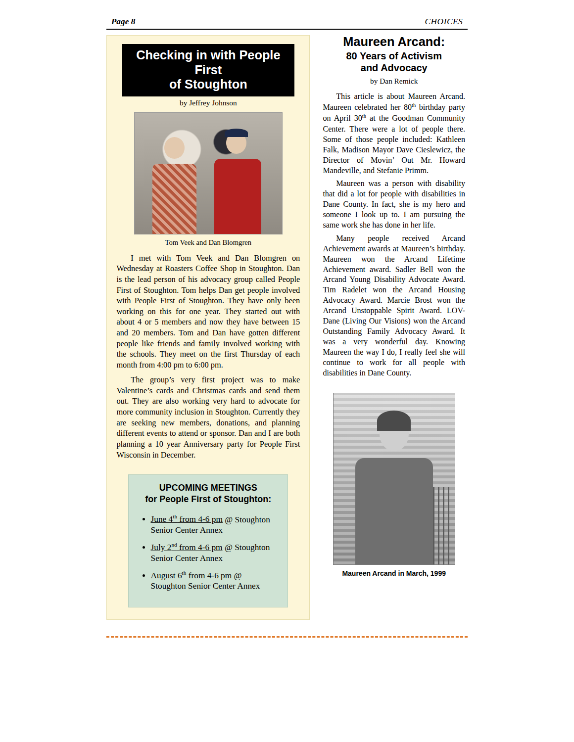Page 8 CHOICES
Checking in with People First
of Stoughton
by Jeffrey Johnson
Tom Veek and Dan Blomgren
I met with Tom Veek and Dan Blomgren on Wednesday at Roasters Coffee Shop in Stoughton. Dan is the lead person of his advocacy group called People First of Stoughton. Tom helps Dan get people involved with People First of Stoughton. They have only been working on this for one year. They started out with about 4 or 5 members and now they have between 15 and 20 members. Tom and Dan have gotten different people like friends and family involved working with the schools. They meet on the first Thursday of each month from 4:00 pm to 6:00 pm.
The group’s very first project was to make Valentine’s cards and Christmas cards and send them out. They are also working very hard to advocate for more community inclusion in Stoughton. Currently they are seeking new members, donations, and planning different events to attend or sponsor. Dan and I are both planning a 10 year Anniversary party for People First Wisconsin in December.
UPCOMING MEETINGS
for People First of Stoughton:
June 4th from 4-6 pm @ Stoughton Senior Center Annex
July 2nd from 4-6 pm @ Stoughton Senior Center Annex
August 6th from 4-6 pm @ Stoughton Senior Center Annex
Maureen Arcand:
80 Years of Activism
and Advocacy
by Dan Remick
This article is about Maureen Arcand. Maureen celebrated her 80th birthday party on April 30th at the Goodman Community Center. There were a lot of people there. Some of those people included: Kathleen Falk, Madison Mayor Dave Cieslewicz, the Director of Movin’ Out Mr. Howard Mandeville, and Stefanie Primm.
Maureen was a person with disability that did a lot for people with disabilities in Dane County. In fact, she is my hero and someone I look up to. I am pursuing the same work she has done in her life.
Many people received Arcand Achievement awards at Maureen’s birthday. Maureen won the Arcand Lifetime Achievement award. Sadler Bell won the Arcand Young Disability Advocate Award. Tim Radelet won the Arcand Housing Advocacy Award. Marcie Brost won the Arcand Unstoppable Spirit Award. LOV-Dane (Living Our Visions) won the Arcand Outstanding Family Advocacy Award. It was a very wonderful day. Knowing Maureen the way I do, I really feel she will continue to work for all people with disabilities in Dane County.
Maureen Arcand in March, 1999